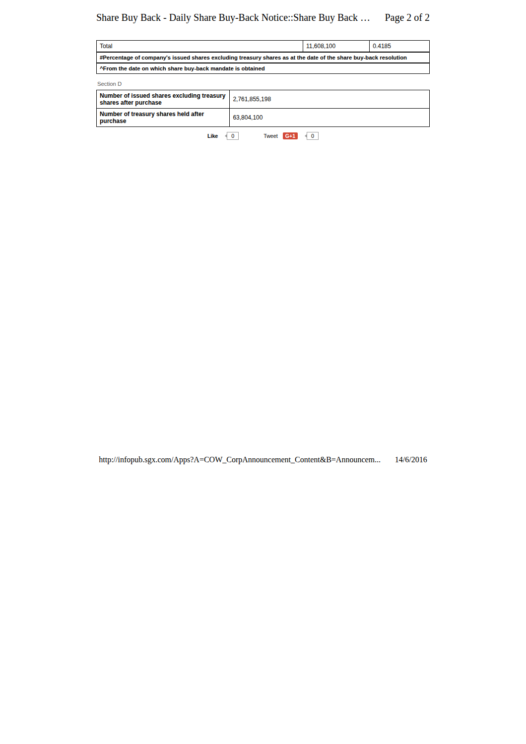Share Buy Back - Daily Share Buy-Back Notice::Share Buy Back - Daily Share Buy-...
Page 2 of 2
| Total | 11,608,100 | 0.4185 |
| #Percentage of company's issued shares excluding treasury shares as at the date of the share buy-back resolution |
| ^From the date on which share buy-back mandate is obtained |
Section D
| Number of issued shares excluding treasury shares after purchase | 2,761,855,198 |
| Number of treasury shares held after purchase | 63,804,100 |
Like 0 Tweet G+10
http://infopub.sgx.com/Apps?A=COW_CorpAnnouncement_Content&B=Announcem...
14/6/2016